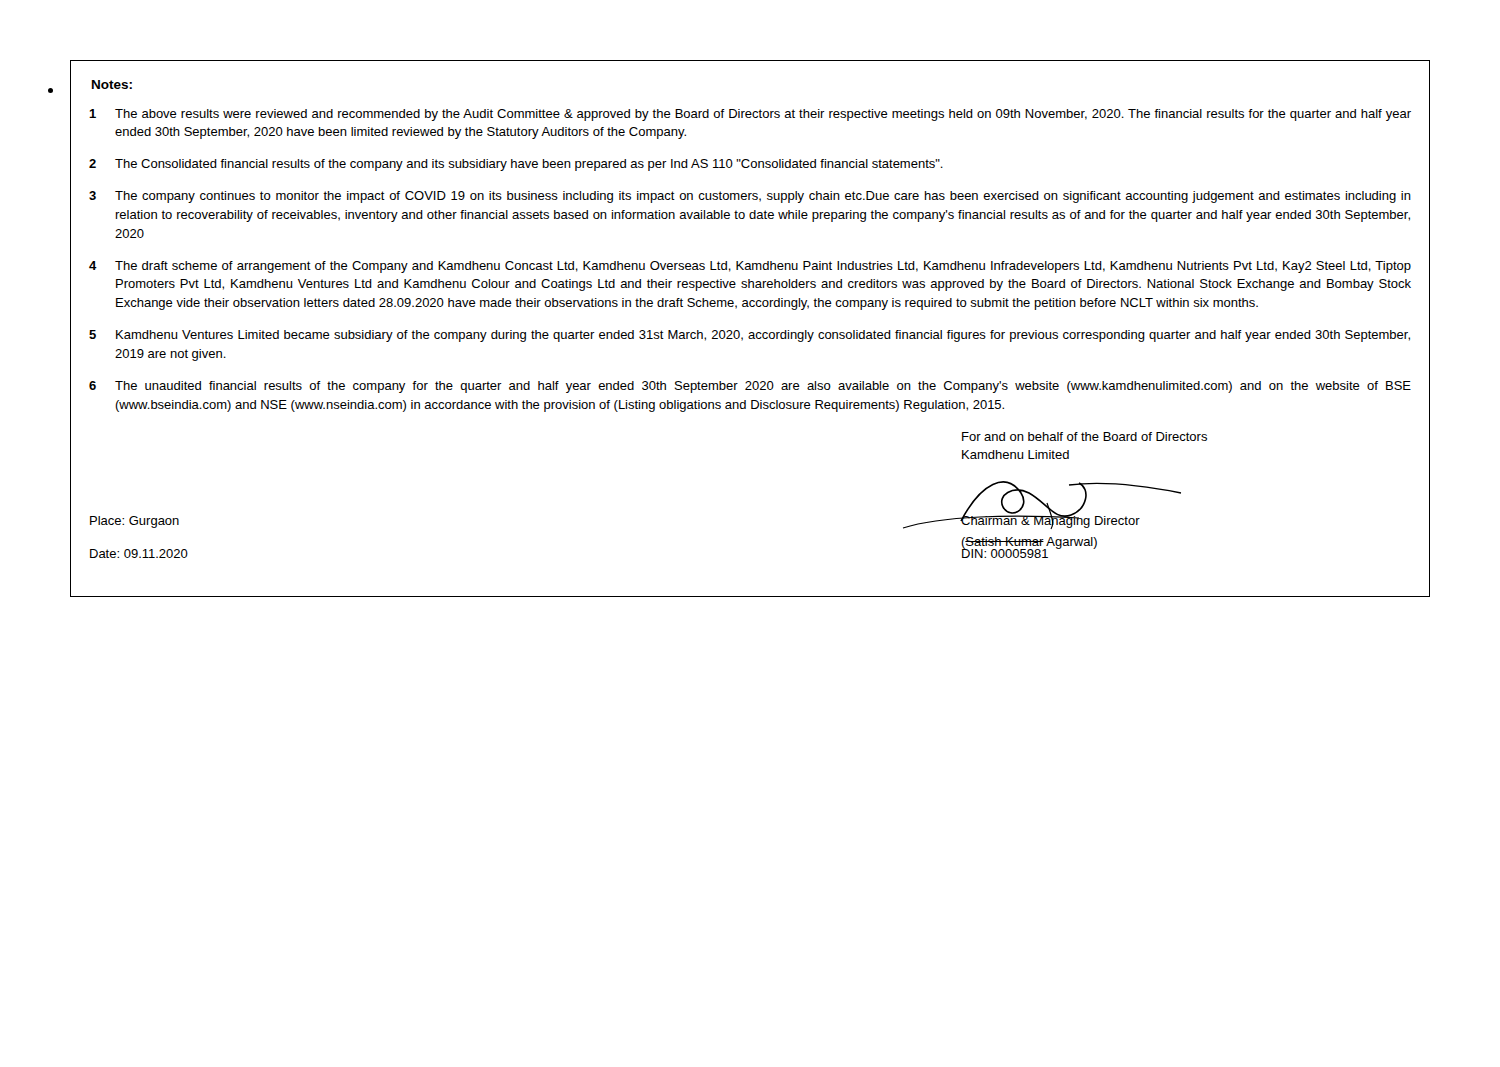Notes:
1 The above results were reviewed and recommended by the Audit Committee & approved by the Board of Directors at their respective meetings held on 09th November, 2020. The financial results for the quarter and half year ended 30th September, 2020 have been limited reviewed by the Statutory Auditors of the Company.
2 The Consolidated financial results of the company and its subsidiary have been prepared as per Ind AS 110 "Consolidated financial statements".
3 The company continues to monitor the impact of COVID 19 on its business including its impact on customers, supply chain etc.Due care has been exercised on significant accounting judgement and estimates including in relation to recoverability of receivables, inventory and other financial assets based on information available to date while preparing the company's financial results as of and for the quarter and half year ended 30th September, 2020
4 The draft scheme of arrangement of the Company and Kamdhenu Concast Ltd, Kamdhenu Overseas Ltd, Kamdhenu Paint Industries Ltd, Kamdhenu Infradevelopers Ltd, Kamdhenu Nutrients Pvt Ltd, Kay2 Steel Ltd, Tiptop Promoters Pvt Ltd, Kamdhenu Ventures Ltd and Kamdhenu Colour and Coatings Ltd and their respective shareholders and creditors was approved by the Board of Directors. National Stock Exchange and Bombay Stock Exchange vide their observation letters dated 28.09.2020 have made their observations in the draft Scheme, accordingly, the company is required to submit the petition before NCLT within six months.
5 Kamdhenu Ventures Limited became subsidiary of the company during the quarter ended 31st March, 2020, accordingly consolidated financial figures for previous corresponding quarter and half year ended 30th September, 2019 are not given.
6 The unaudited financial results of the company for the quarter and half year ended 30th September 2020 are also available on the Company's website (www.kamdhenulimited.com) and on the website of BSE (www.bseindia.com) and NSE (www.nseindia.com) in accordance with the provision of (Listing obligations and Disclosure Requirements) Regulation, 2015.
For and on behalf of the Board of Directors
Kamdhenu Limited
(Satish Kumar Agarwal)
Place: Gurgaon
Date: 09.11.2020
Chairman & Managing Director
DIN: 00005981